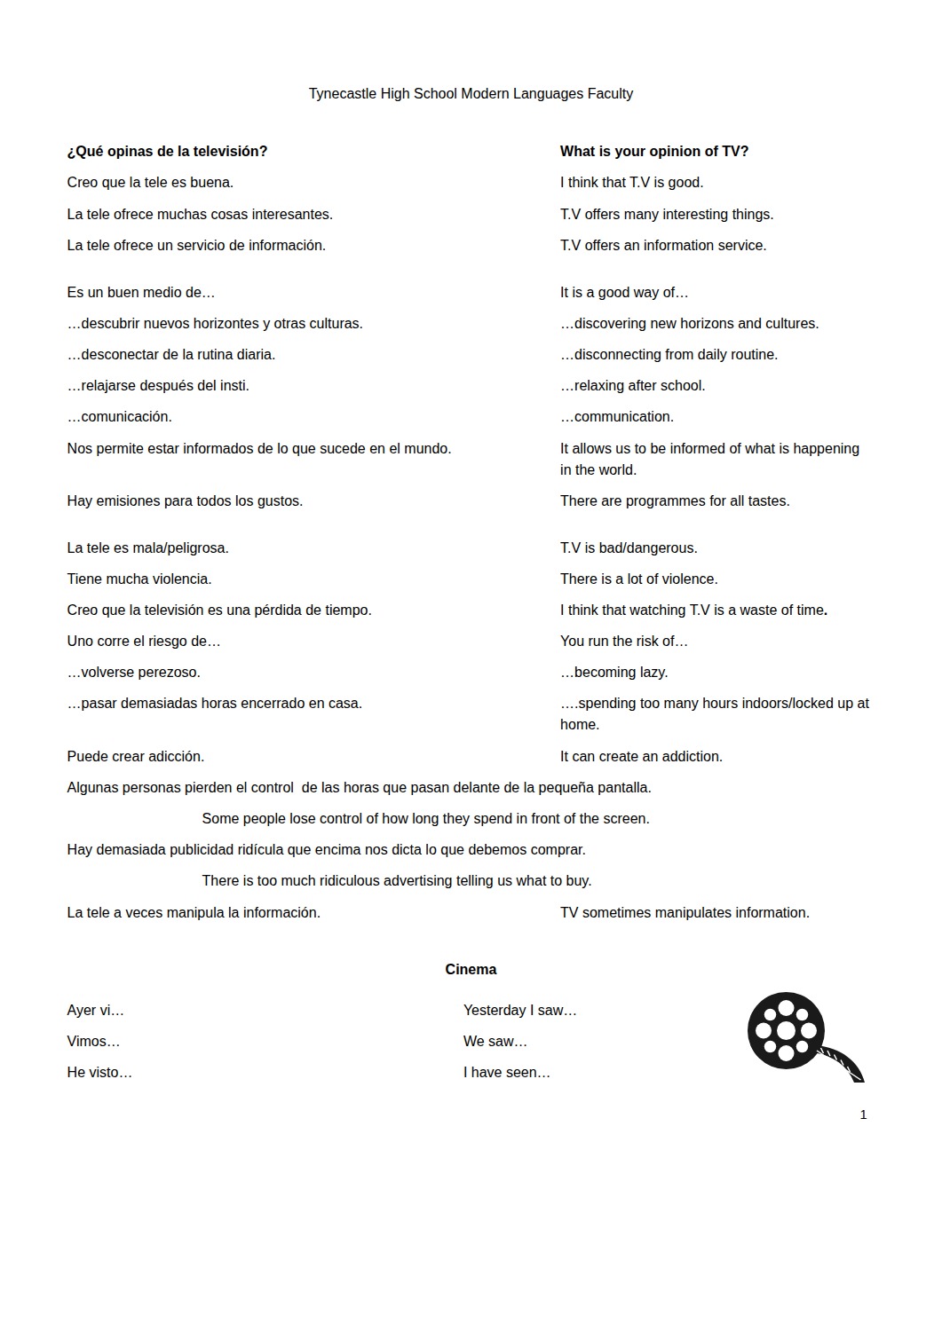Tynecastle High School Modern Languages Faculty
| ¿Qué opinas de la televisión? | What is your opinion of TV? |
| Creo que la tele es buena. | I think that T.V is good. |
| La tele ofrece muchas cosas interesantes. | T.V offers many interesting things. |
| La tele ofrece un servicio de información. | T.V offers an information service. |
| Es un buen medio de… | It is a good way of… |
| …descubrir nuevos horizontes y otras culturas. | …discovering new horizons and cultures. |
| …desconectar de la rutina diaria. | …disconnecting from daily routine. |
| …relajarse después del insti. | …relaxing after school. |
| …comunicación. | …communication. |
| Nos permite estar informados de lo que sucede en el mundo. | It allows us to be informed of what is happening in the world. |
| Hay emisiones para todos los gustos. | There are programmes for all tastes. |
| La tele es mala/peligrosa. | T.V is bad/dangerous. |
| Tiene mucha violencia. | There is a lot of violence. |
| Creo que la televisión es una pérdida de tiempo. | I think that watching T.V is a waste of time . |
| Uno corre el riesgo de… | You run the risk of… |
| …volverse perezoso. | …becoming lazy. |
| …pasar demasiadas horas encerrado en casa. | ….spending too many hours indoors/locked up at home. |
| Puede crear adicción. | It can create an addiction. |
| Algunas personas pierden el control de las horas que pasan delante de la pequeña pantalla. |
| Some people lose control of how long they spend in front of the screen. |
| Hay demasiada publicidad ridícula que encima nos dicta lo que debemos comprar. |
| There is too much ridiculous advertising telling us what to buy. |
| La tele a veces manipula la información. | TV sometimes manipulates information. |
Cinema
| Ayer vi… | Yesterday I saw… |
| Vimos… | We saw… |
| He visto… | I have seen… |
1